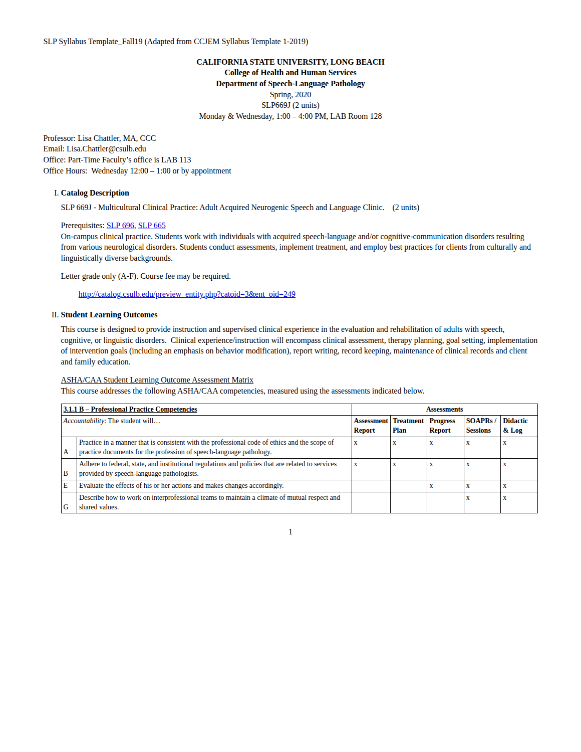SLP Syllabus Template_Fall19 (Adapted from CCJEM Syllabus Template 1-2019)
CALIFORNIA STATE UNIVERSITY, LONG BEACH
College of Health and Human Services
Department of Speech-Language Pathology
Spring, 2020
SLP669J (2 units)
Monday & Wednesday, 1:00 – 4:00 PM, LAB Room 128
Professor: Lisa Chattler, MA, CCC
Email: Lisa.Chattler@csulb.edu
Office: Part-Time Faculty’s office is LAB 113
Office Hours: Wednesday 12:00 – 1:00 or by appointment
Catalog Description
SLP 669J - Multicultural Clinical Practice: Adult Acquired Neurogenic Speech and Language Clinic. (2 units)
Prerequisites: SLP 696, SLP 665
On-campus clinical practice. Students work with individuals with acquired speech-language and/or cognitive-communication disorders resulting from various neurological disorders. Students conduct assessments, implement treatment, and employ best practices for clients from culturally and linguistically diverse backgrounds.
Letter grade only (A-F). Course fee may be required.
http://catalog.csulb.edu/preview_entity.php?catoid=3&ent_oid=249
Student Learning Outcomes
This course is designed to provide instruction and supervised clinical experience in the evaluation and rehabilitation of adults with speech, cognitive, or linguistic disorders. Clinical experience/instruction will encompass clinical assessment, therapy planning, goal setting, implementation of intervention goals (including an emphasis on behavior modification), report writing, record keeping, maintenance of clinical records and client and family education.
ASHA/CAA Student Learning Outcome Assessment Matrix
This course addresses the following ASHA/CAA competencies, measured using the assessments indicated below.
| 3.1.1 B – Professional Practice Competencies | Assessments |
| Accountability : The student will… | Assessment Report | Treatment Plan | Progress Report | SOAPRs / Sessions | Didactic & Log |
| A | Practice in a manner that is consistent with the professional code of ethics and the scope of practice documents for the profession of speech-language pathology. | x | x | x | x | x |
| B | Adhere to federal, state, and institutional regulations and policies that are related to services provided by speech-language pathologists. | x | x | x | x | x |
| E | Evaluate the effects of his or her actions and makes changes accordingly. | | | x | x | x |
| G | Describe how to work on interprofessional teams to maintain a climate of mutual respect and shared values. | | | | x | x |
1